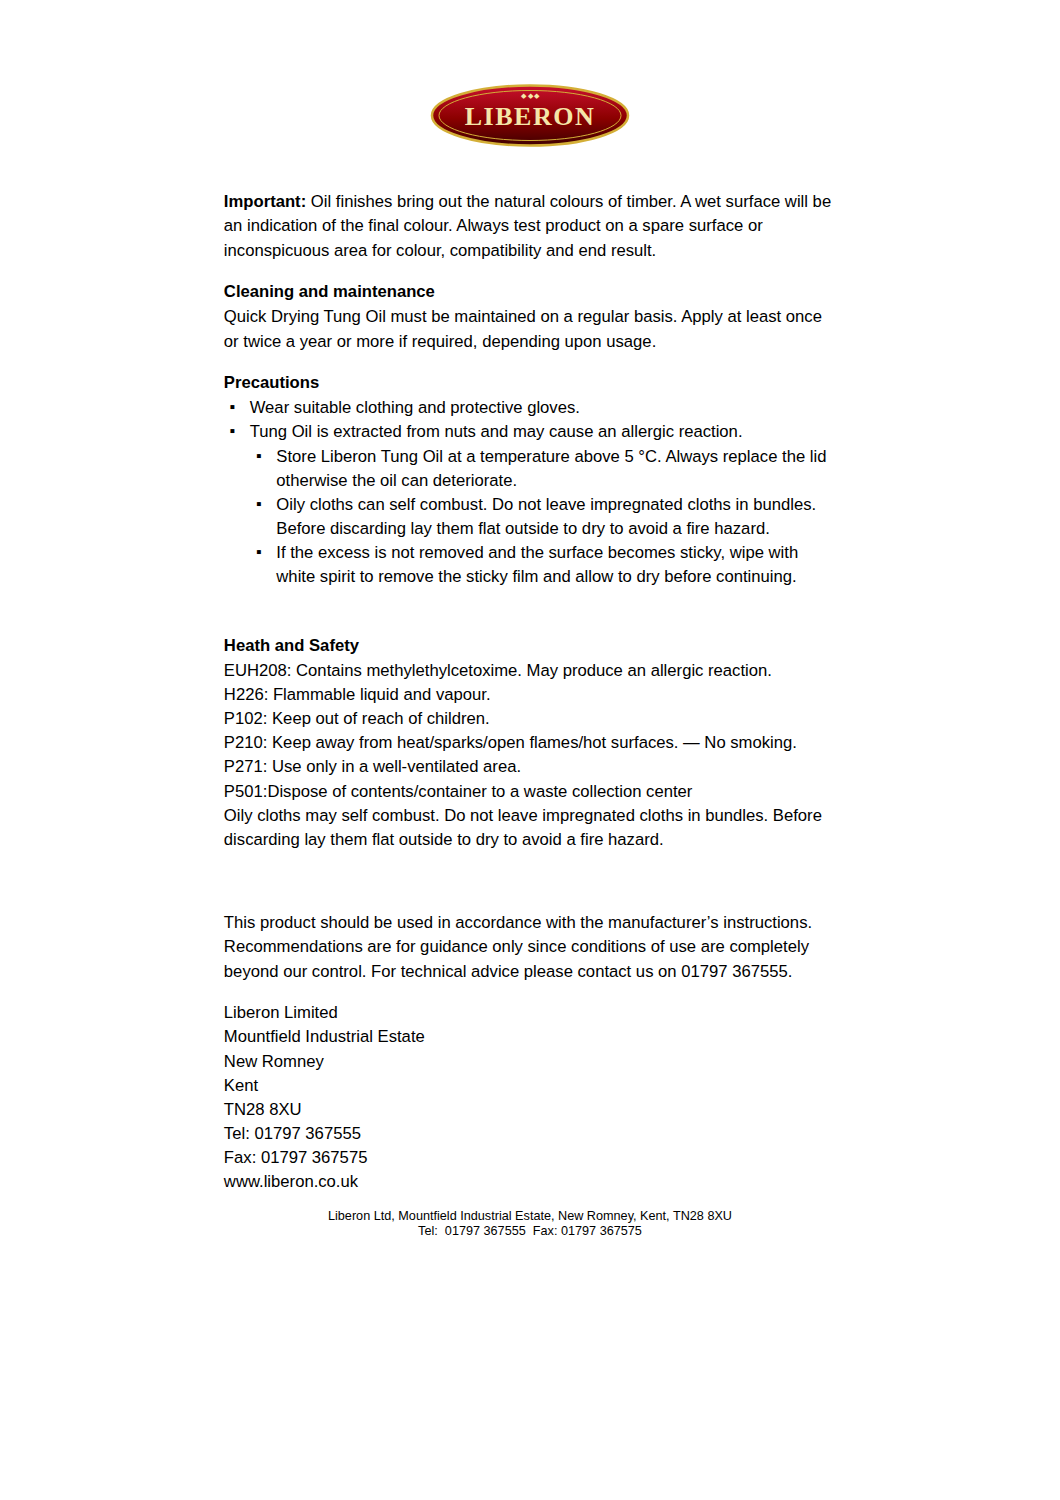Important: Oil finishes bring out the natural colours of timber. A wet surface will be an indication of the final colour. Always test product on a spare surface or inconspicuous area for colour, compatibility and end result.
Cleaning and maintenance
Quick Drying Tung Oil must be maintained on a regular basis. Apply at least once or twice a year or more if required, depending upon usage.
Precautions
Wear suitable clothing and protective gloves.
Tung Oil is extracted from nuts and may cause an allergic reaction.
Store Liberon Tung Oil at a temperature above 5 °C. Always replace the lid otherwise the oil can deteriorate.
Oily cloths can self combust. Do not leave impregnated cloths in bundles. Before discarding lay them flat outside to dry to avoid a fire hazard.
If the excess is not removed and the surface becomes sticky, wipe with white spirit to remove the sticky film and allow to dry before continuing.
Heath and Safety
EUH208: Contains methylethylcetoxime. May produce an allergic reaction.
H226: Flammable liquid and vapour.
P102: Keep out of reach of children.
P210: Keep away from heat/sparks/open flames/hot surfaces. — No smoking.
P271: Use only in a well-ventilated area.
P501:Dispose of contents/container to a waste collection center
Oily cloths may self combust. Do not leave impregnated cloths in bundles. Before discarding lay them flat outside to dry to avoid a fire hazard.
This product should be used in accordance with the manufacturer’s instructions. Recommendations are for guidance only since conditions of use are completely beyond our control. For technical advice please contact us on 01797 367555.
Liberon Limited
Mountfield Industrial Estate
New Romney
Kent
TN28 8XU
Tel: 01797 367555
Fax: 01797 367575
www.liberon.co.uk
Liberon Ltd, Mountfield Industrial Estate, New Romney, Kent, TN28 8XU
Tel: 01797 367555 Fax: 01797 367575